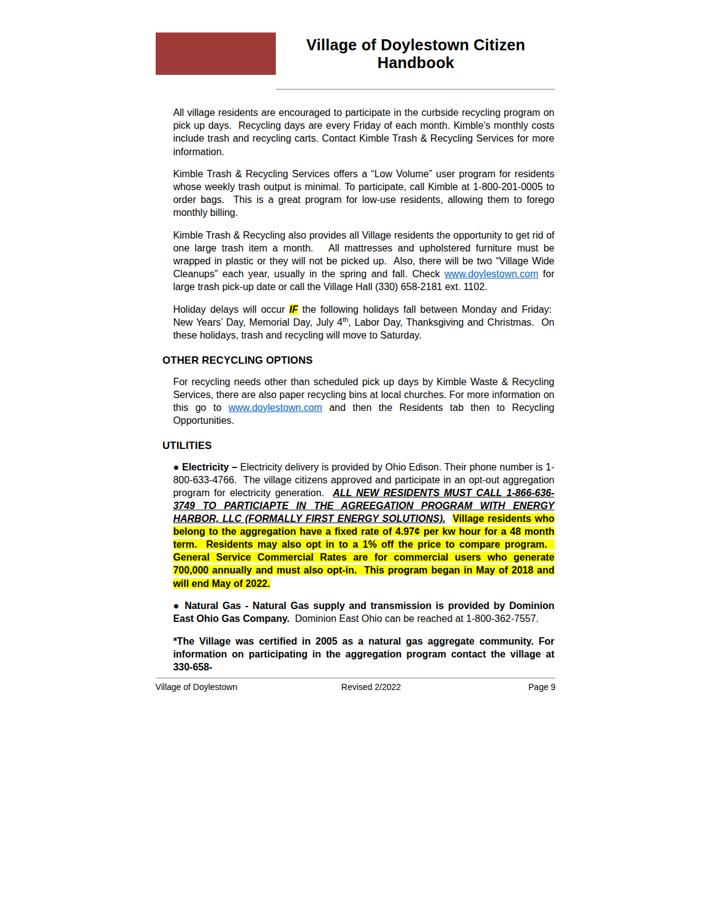Village of Doylestown Citizen Handbook
All village residents are encouraged to participate in the curbside recycling program on pick up days. Recycling days are every Friday of each month. Kimble’s monthly costs include trash and recycling carts. Contact Kimble Trash & Recycling Services for more information.
Kimble Trash & Recycling Services offers a “Low Volume” user program for residents whose weekly trash output is minimal. To participate, call Kimble at 1-800-201-0005 to order bags. This is a great program for low-use residents, allowing them to forego monthly billing.
Kimble Trash & Recycling also provides all Village residents the opportunity to get rid of one large trash item a month. All mattresses and upholstered furniture must be wrapped in plastic or they will not be picked up. Also, there will be two “Village Wide Cleanups” each year, usually in the spring and fall. Check www.doylestown.com for large trash pick-up date or call the Village Hall (330) 658-2181 ext. 1102.
Holiday delays will occur IF the following holidays fall between Monday and Friday: New Years’ Day, Memorial Day, July 4th, Labor Day, Thanksgiving and Christmas. On these holidays, trash and recycling will move to Saturday.
OTHER RECYCLING OPTIONS
For recycling needs other than scheduled pick up days by Kimble Waste & Recycling Services, there are also paper recycling bins at local churches. For more information on this go to www.doylestown.com and then the Residents tab then to Recycling Opportunities.
UTILITIES
● Electricity – Electricity delivery is provided by Ohio Edison. Their phone number is 1-800-633-4766. The village citizens approved and participate in an opt-out aggregation program for electricity generation. ALL NEW RESIDENTS MUST CALL 1-866-636-3749 TO PARTICIAPTE IN THE AGREEGATION PROGRAM WITH ENERGY HARBOR, LLC (FORMALLY FIRST ENERGY SOLUTIONS). Village residents who belong to the aggregation have a fixed rate of 4.97¢ per kw hour for a 48 month term. Residents may also opt in to a 1% off the price to compare program. General Service Commercial Rates are for commercial users who generate 700,000 annually and must also opt-in. This program began in May of 2018 and will end May of 2022.
● Natural Gas - Natural Gas supply and transmission is provided by Dominion East Ohio Gas Company. Dominion East Ohio can be reached at 1-800-362-7557.
*The Village was certified in 2005 as a natural gas aggregate community. For information on participating in the aggregation program contact the village at 330-658-
Village of Doylestown
Revised 2/2022
Page 9